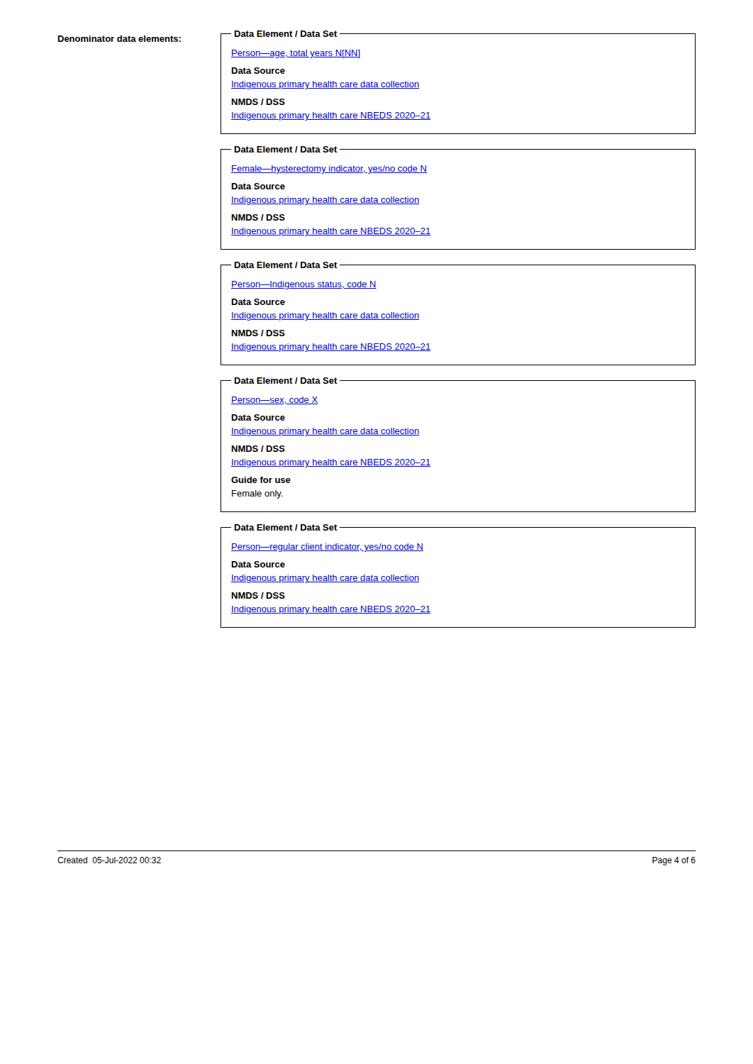Denominator data elements:
Data Element / Data Set
Person—age, total years N[NN]
Data Source
Indigenous primary health care data collection
NMDS / DSS
Indigenous primary health care NBEDS 2020–21
Data Element / Data Set
Female—hysterectomy indicator, yes/no code N
Data Source
Indigenous primary health care data collection
NMDS / DSS
Indigenous primary health care NBEDS 2020–21
Data Element / Data Set
Person—Indigenous status, code N
Data Source
Indigenous primary health care data collection
NMDS / DSS
Indigenous primary health care NBEDS 2020–21
Data Element / Data Set
Person—sex, code X
Data Source
Indigenous primary health care data collection
NMDS / DSS
Indigenous primary health care NBEDS 2020–21
Guide for use
Female only.
Data Element / Data Set
Person—regular client indicator, yes/no code N
Data Source
Indigenous primary health care data collection
NMDS / DSS
Indigenous primary health care NBEDS 2020–21
Created 05-Jul-2022 00:32 Page 4 of 6